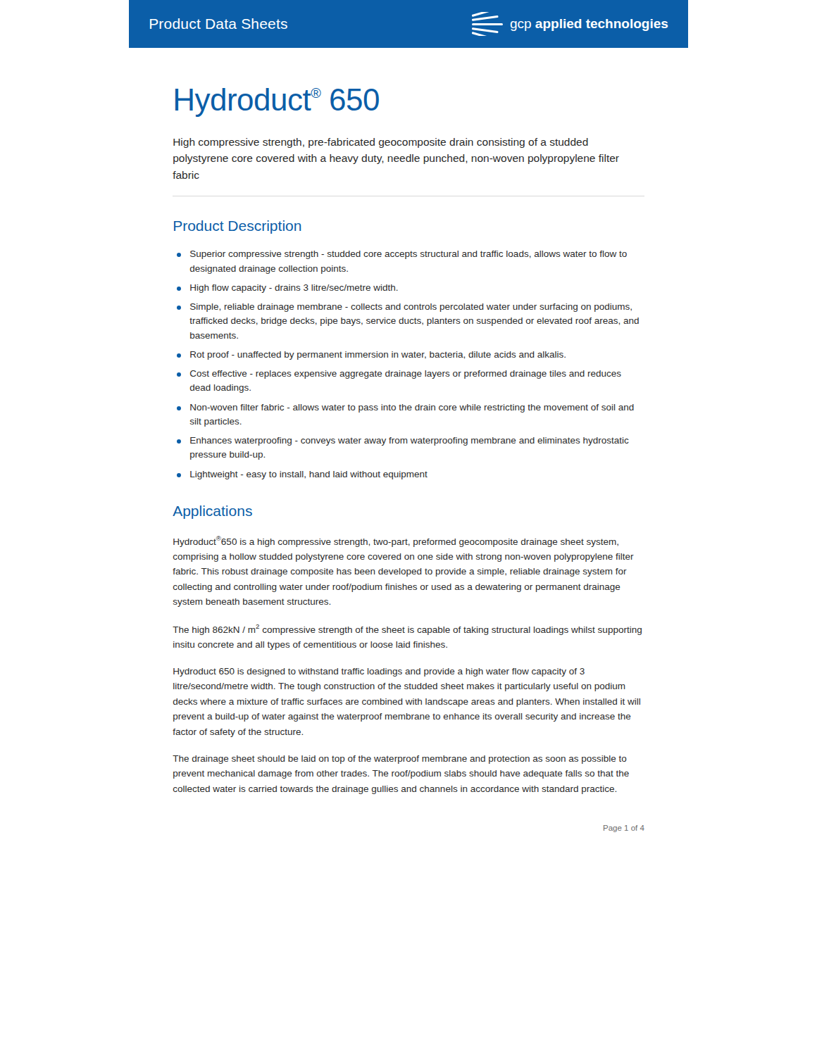Product Data Sheets
gcp applied technologies
Hydroduct® 650
High compressive strength, pre-fabricated geocomposite drain consisting of a studded polystyrene core covered with a heavy duty, needle punched, non-woven polypropylene filter fabric
Product Description
Superior compressive strength - studded core accepts structural and traffic loads, allows water to flow to designated drainage collection points.
High flow capacity - drains 3 litre/sec/metre width.
Simple, reliable drainage membrane - collects and controls percolated water under surfacing on podiums, trafficked decks, bridge decks, pipe bays, service ducts, planters on suspended or elevated roof areas, and basements.
Rot proof - unaffected by permanent immersion in water, bacteria, dilute acids and alkalis.
Cost effective - replaces expensive aggregate drainage layers or preformed drainage tiles and reduces dead loadings.
Non-woven filter fabric - allows water to pass into the drain core while restricting the movement of soil and silt particles.
Enhances waterproofing - conveys water away from waterproofing membrane and eliminates hydrostatic pressure build-up.
Lightweight - easy to install, hand laid without equipment
Applications
Hydroduct®650 is a high compressive strength, two-part, preformed geocomposite drainage sheet system, comprising a hollow studded polystyrene core covered on one side with strong non-woven polypropylene filter fabric. This robust drainage composite has been developed to provide a simple, reliable drainage system for collecting and controlling water under roof/podium finishes or used as a dewatering or permanent drainage system beneath basement structures.
The high 862kN / m2 compressive strength of the sheet is capable of taking structural loadings whilst supporting insitu concrete and all types of cementitious or loose laid finishes.
Hydroduct 650 is designed to withstand traffic loadings and provide a high water flow capacity of 3 litre/second/metre width. The tough construction of the studded sheet makes it particularly useful on podium decks where a mixture of traffic surfaces are combined with landscape areas and planters. When installed it will prevent a build-up of water against the waterproof membrane to enhance its overall security and increase the factor of safety of the structure.
The drainage sheet should be laid on top of the waterproof membrane and protection as soon as possible to prevent mechanical damage from other trades. The roof/podium slabs should have adequate falls so that the collected water is carried towards the drainage gullies and channels in accordance with standard practice.
Page 1 of 4